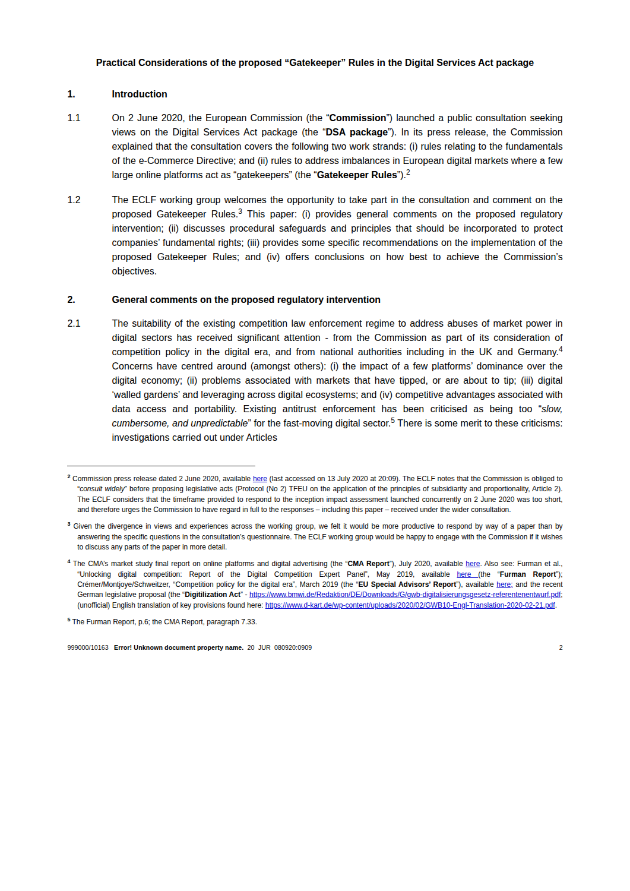Practical Considerations of the proposed “Gatekeeper” Rules in the Digital Services Act package
1. Introduction
1.1 On 2 June 2020, the European Commission (the “Commission”) launched a public consultation seeking views on the Digital Services Act package (the “DSA package”). In its press release, the Commission explained that the consultation covers the following two work strands: (i) rules relating to the fundamentals of the e-Commerce Directive; and (ii) rules to address imbalances in European digital markets where a few large online platforms act as “gatekeepers” (the “Gatekeeper Rules”).2
1.2 The ECLF working group welcomes the opportunity to take part in the consultation and comment on the proposed Gatekeeper Rules.3 This paper: (i) provides general comments on the proposed regulatory intervention; (ii) discusses procedural safeguards and principles that should be incorporated to protect companies’ fundamental rights; (iii) provides some specific recommendations on the implementation of the proposed Gatekeeper Rules; and (iv) offers conclusions on how best to achieve the Commission’s objectives.
2. General comments on the proposed regulatory intervention
2.1 The suitability of the existing competition law enforcement regime to address abuses of market power in digital sectors has received significant attention - from the Commission as part of its consideration of competition policy in the digital era, and from national authorities including in the UK and Germany.4 Concerns have centred around (amongst others): (i) the impact of a few platforms’ dominance over the digital economy; (ii) problems associated with markets that have tipped, or are about to tip; (iii) digital ‘walled gardens’ and leveraging across digital ecosystems; and (iv) competitive advantages associated with data access and portability. Existing antitrust enforcement has been criticised as being too “slow, cumbersome, and unpredictable” for the fast-moving digital sector.5 There is some merit to these criticisms: investigations carried out under Articles
2 Commission press release dated 2 June 2020, available here (last accessed on 13 July 2020 at 20:09). The ECLF notes that the Commission is obliged to “consult widely” before proposing legislative acts (Protocol (No 2) TFEU on the application of the principles of subsidiarity and proportionality, Article 2). The ECLF considers that the timeframe provided to respond to the inception impact assessment launched concurrently on 2 June 2020 was too short, and therefore urges the Commission to have regard in full to the responses – including this paper – received under the wider consultation.
3 Given the divergence in views and experiences across the working group, we felt it would be more productive to respond by way of a paper than by answering the specific questions in the consultation’s questionnaire. The ECLF working group would be happy to engage with the Commission if it wishes to discuss any parts of the paper in more detail.
4 The CMA’s market study final report on online platforms and digital advertising (the “CMA Report”), July 2020, available here. Also see: Furman et al., “Unlocking digital competition: Report of the Digital Competition Expert Panel”, May 2019, available here (the “Furman Report”); Crémer/Montjoye/Schweitzer, “Competition policy for the digital era”, March 2019 (the “EU Special Advisors’ Report”), available here; and the recent German legislative proposal (the “Digitilization Act” - https://www.bmwi.de/Redaktion/DE/Downloads/G/gwb-digitalisierungsgesetz-referentenentwurf.pdf; (unofficial) English translation of key provisions found here: https://www.d-kart.de/wp-content/uploads/2020/02/GWB10-Engl-Translation-2020-02-21.pdf.
5 The Furman Report, p.6; the CMA Report, paragraph 7.33.
999000/10163 Error! Unknown document property name. 20 JUR 080920:0909 2